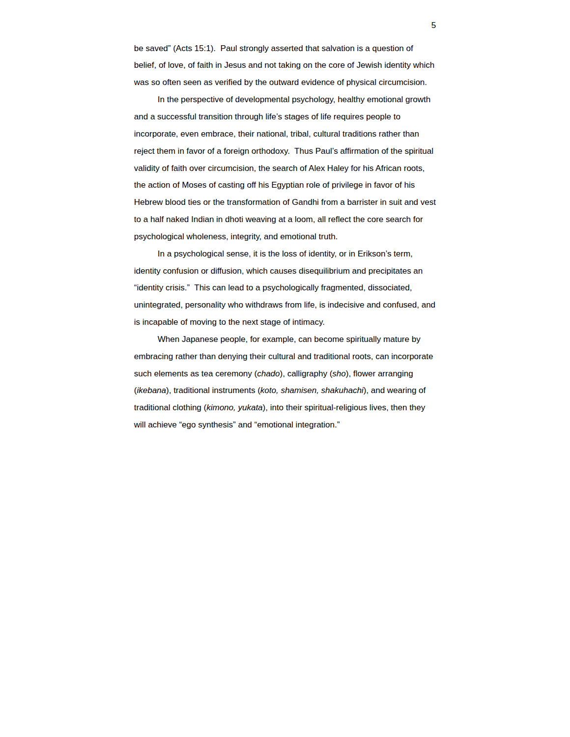5
be saved” (Acts 15:1). Paul strongly asserted that salvation is a question of belief, of love, of faith in Jesus and not taking on the core of Jewish identity which was so often seen as verified by the outward evidence of physical circumcision.
In the perspective of developmental psychology, healthy emotional growth and a successful transition through life’s stages of life requires people to incorporate, even embrace, their national, tribal, cultural traditions rather than reject them in favor of a foreign orthodoxy. Thus Paul’s affirmation of the spiritual validity of faith over circumcision, the search of Alex Haley for his African roots, the action of Moses of casting off his Egyptian role of privilege in favor of his Hebrew blood ties or the transformation of Gandhi from a barrister in suit and vest to a half naked Indian in dhoti weaving at a loom, all reflect the core search for psychological wholeness, integrity, and emotional truth.
In a psychological sense, it is the loss of identity, or in Erikson’s term, identity confusion or diffusion, which causes disequilibrium and precipitates an “identity crisis.” This can lead to a psychologically fragmented, dissociated, unintegrated, personality who withdraws from life, is indecisive and confused, and is incapable of moving to the next stage of intimacy.
When Japanese people, for example, can become spiritually mature by embracing rather than denying their cultural and traditional roots, can incorporate such elements as tea ceremony (chado), calligraphy (sho), flower arranging (ikebana), traditional instruments (koto, shamisen, shakuhachi), and wearing of traditional clothing (kimono, yukata), into their spiritual-religious lives, then they will achieve “ego synthesis” and “emotional integration.”